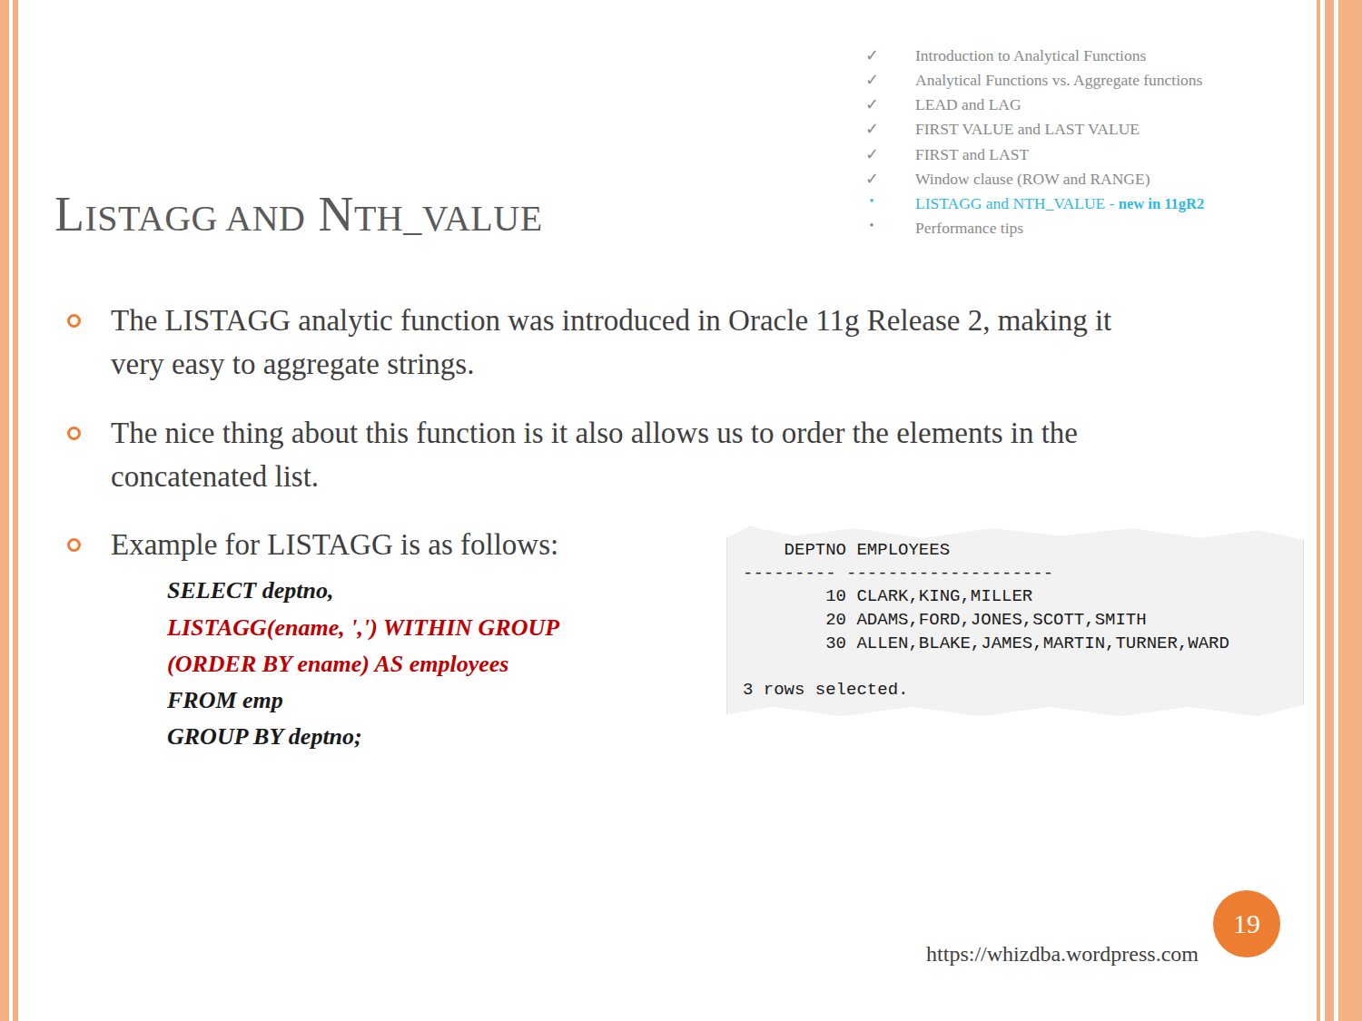✓Introduction to Analytical Functions
✓Analytical Functions vs. Aggregate functions
✓LEAD and LAG
✓FIRST VALUE and LAST VALUE
✓FIRST and LAST
✓Window clause (ROW and RANGE)
•LISTAGG and NTH_VALUE - new in 11gR2
•Performance tips
LISTAGG AND NTH_VALUE
The LISTAGG analytic function was introduced in Oracle 11g Release 2, making it very easy to aggregate strings.
The nice thing about this function is it also allows us to order the elements in the concatenated list.
Example for LISTAGG is as follows:
SELECT deptno,
LISTAGG(ename, ',') WITHIN GROUP
(ORDER BY ename) AS employees
FROM emp
GROUP BY deptno;
DEPTNO EMPLOYEES --------- -------------------- 10 CLARK,KING,MILLER 20 ADAMS,FORD,JONES,SCOTT,SMITH 30 ALLEN,BLAKE,JAMES,MARTIN,TURNER,WARD 3 rows selected.
https://whizdba.wordpress.com
19